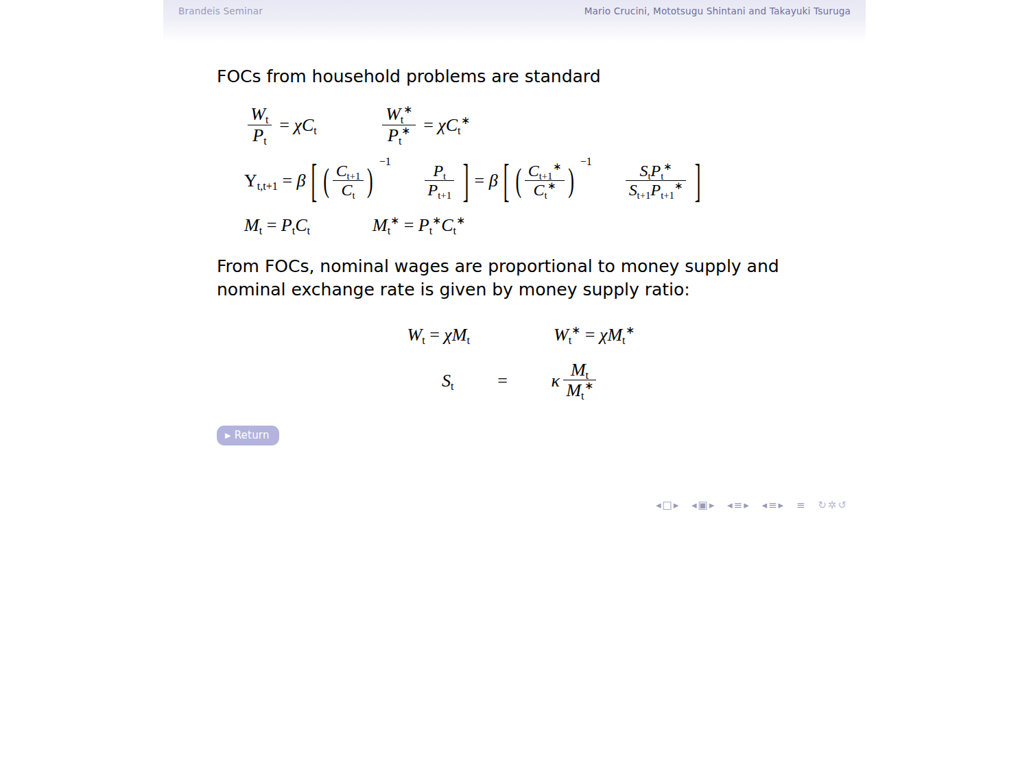Brandeis Seminar
Mario Crucini, Mototsugu Shintani and Takayuki Tsuruga
FOCs from household problems are standard
Wt Pt = χCt Wt∗Pt∗ = χCt∗ Υt,t+1 = β [ (Ct+1 Ct)−1 Pt Pt+1 ] = β [ (Ct+1∗Ct∗)−1 StPt∗St+1Pt+1∗ ] Mt = PtCt Mt∗ = Pt∗Ct∗
From FOCs, nominal wages are proportional to money supply and
nominal exchange rate is given by money supply ratio:
Wt = χMt Wt∗ = χMt∗ St = κMt Mt∗
▶Return
◂□▸ ◂▣▸ ◂≡▸ ◂≡▸ ≡ ↻✲↺